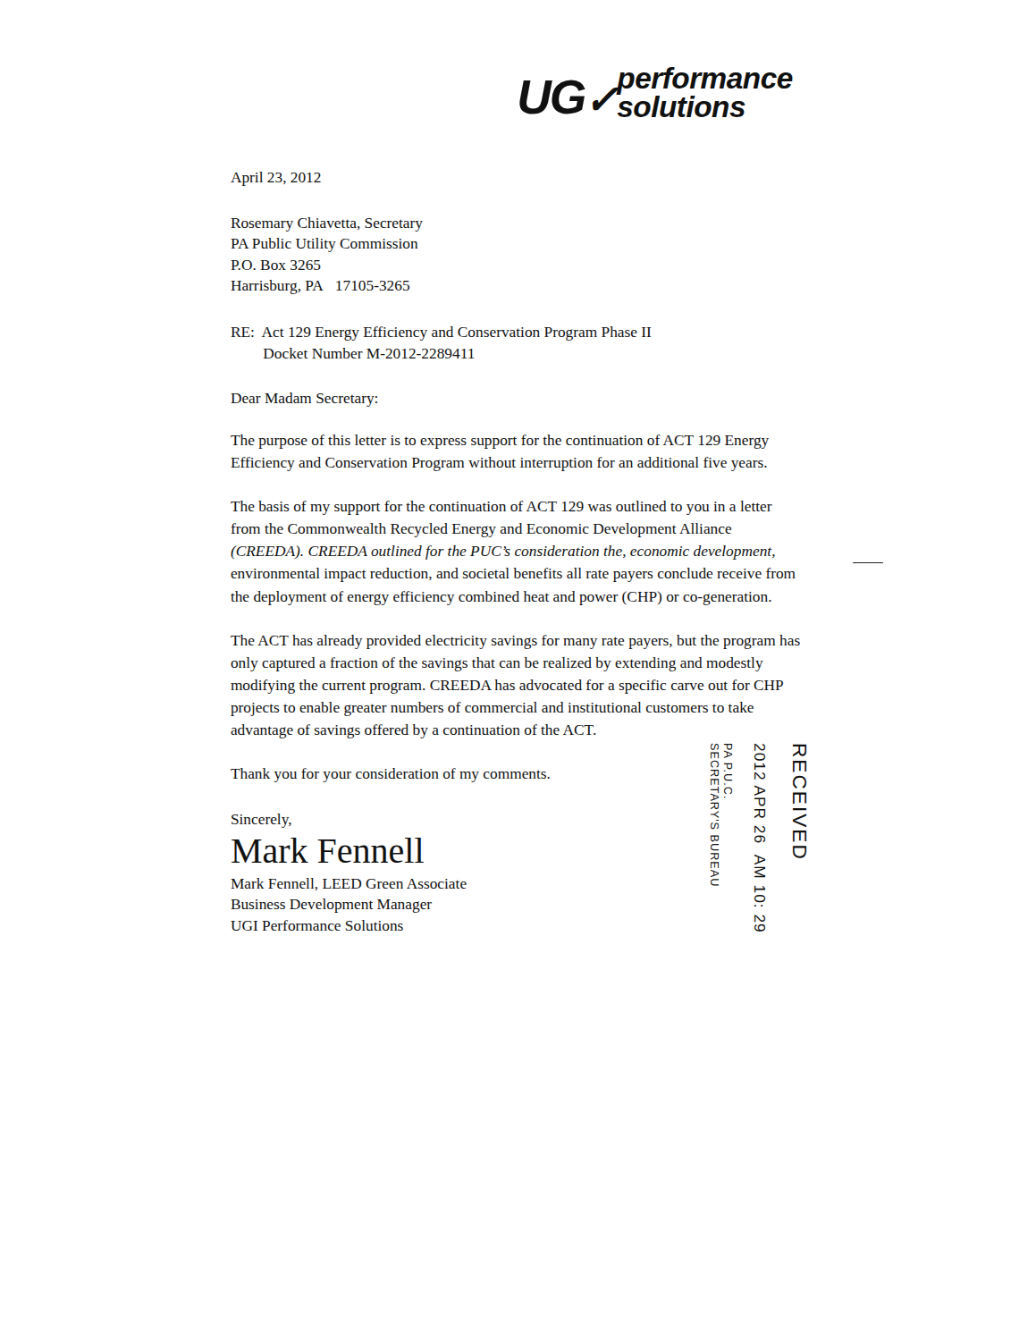UG✓performance solutions
April 23, 2012
Rosemary Chiavetta, Secretary
PA Public Utility Commission
P.O. Box 3265
Harrisburg, PA 17105-3265
RE: Act 129 Energy Efficiency and Conservation Program Phase II Docket Number M-2012-2289411
Dear Madam Secretary:
The purpose of this letter is to express support for the continuation of ACT 129 Energy Efficiency and Conservation Program without interruption for an additional five years.
The basis of my support for the continuation of ACT 129 was outlined to you in a letter from the Commonwealth Recycled Energy and Economic Development Alliance (CREEDA). CREEDA outlined for the PUC’s consideration the, economic development, environmental impact reduction, and societal benefits all rate payers conclude receive from the deployment of energy efficiency combined heat and power (CHP) or co-generation.
The ACT has already provided electricity savings for many rate payers, but the program has only captured a fraction of the savings that can be realized by extending and modestly modifying the current program. CREEDA has advocated for a specific carve out for CHP projects to enable greater numbers of commercial and institutional customers to take advantage of savings offered by a continuation of the ACT.
Thank you for your consideration of my comments.
Sincerely,
Mark Fennell
Mark Fennell, LEED Green Associate
Business Development Manager
UGI Performance Solutions
RECEIVED 2012 APR 26 AM 10: 29 PA P.U.C.SECRETARY'S BUREAU